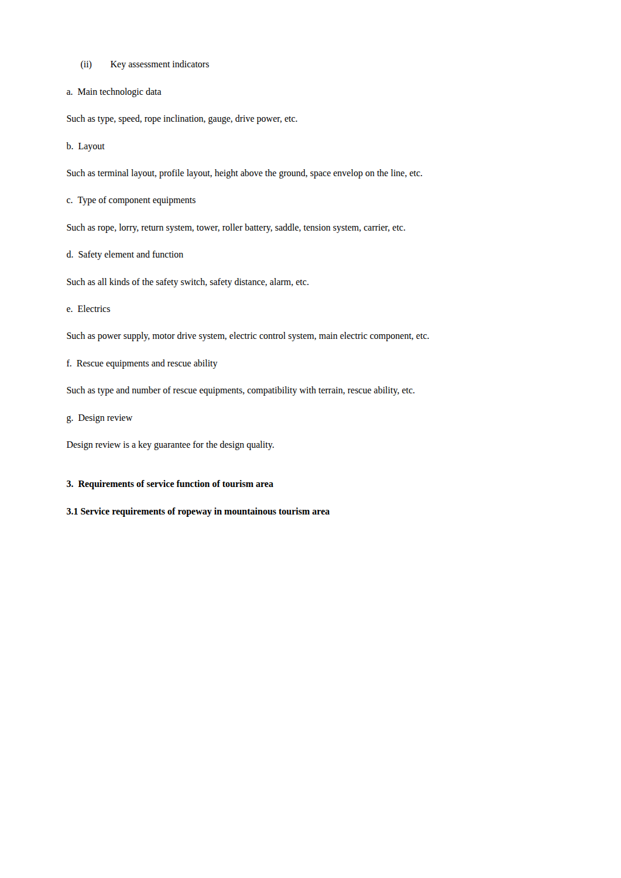(ii) Key assessment indicators
a. Main technologic data
Such as type, speed, rope inclination, gauge, drive power, etc.
b. Layout
Such as terminal layout, profile layout, height above the ground, space envelop on the line, etc.
c. Type of component equipments
Such as rope, lorry, return system, tower, roller battery, saddle, tension system, carrier, etc.
d. Safety element and function
Such as all kinds of the safety switch, safety distance, alarm, etc.
e. Electrics
Such as power supply, motor drive system, electric control system, main electric component, etc.
f. Rescue equipments and rescue ability
Such as type and number of rescue equipments, compatibility with terrain, rescue ability, etc.
g. Design review
Design review is a key guarantee for the design quality.
3. Requirements of service function of tourism area
3.1 Service requirements of ropeway in mountainous tourism area